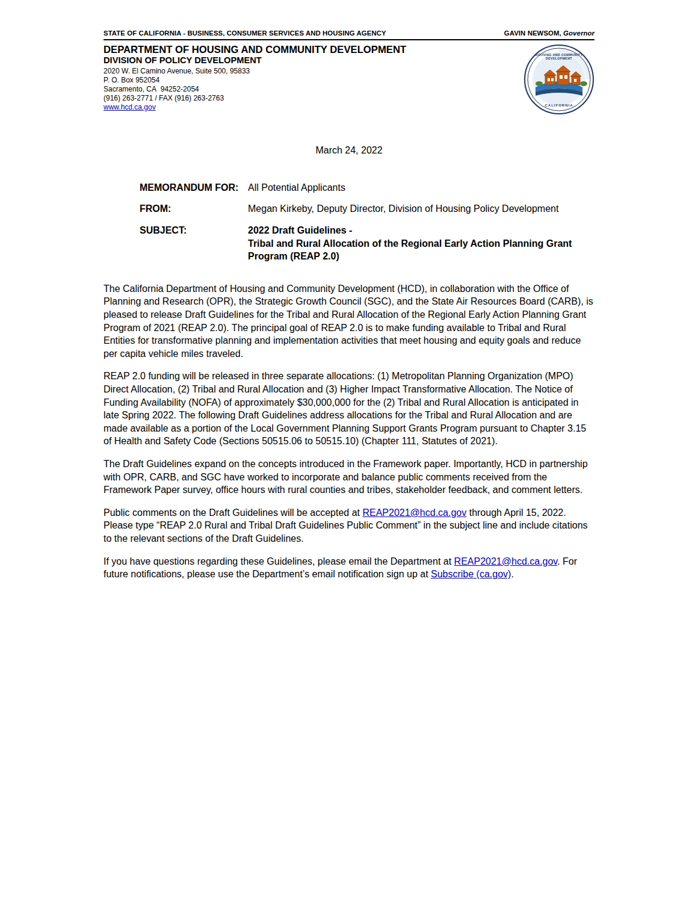STATE OF CALIFORNIA - BUSINESS, CONSUMER SERVICES AND HOUSING AGENCY GAVIN NEWSOM, Governor
DEPARTMENT OF HOUSING AND COMMUNITY DEVELOPMENT
DIVISION OF POLICY DEVELOPMENT
2020 W. El Camino Avenue, Suite 500, 95833
P. O. Box 952054
Sacramento, CA 94252-2054
(916) 263-2771 / FAX (916) 263-2763
www.hcd.ca.gov
HOUSING AND COMMUNITY DEVELOPMENT CALIFORNIA
March 24, 2022
| MEMORANDUM FOR: | All Potential Applicants |
| FROM: | Megan Kirkeby, Deputy Director, Division of Housing Policy Development |
| SUBJECT: | 2022 Draft Guidelines - Tribal and Rural Allocation of the Regional Early Action Planning Grant Program (REAP 2.0) |
The California Department of Housing and Community Development (HCD), in collaboration with the Office of Planning and Research (OPR), the Strategic Growth Council (SGC), and the State Air Resources Board (CARB), is pleased to release Draft Guidelines for the Tribal and Rural Allocation of the Regional Early Action Planning Grant Program of 2021 (REAP 2.0). The principal goal of REAP 2.0 is to make funding available to Tribal and Rural Entities for transformative planning and implementation activities that meet housing and equity goals and reduce per capita vehicle miles traveled.
REAP 2.0 funding will be released in three separate allocations: (1) Metropolitan Planning Organization (MPO) Direct Allocation, (2) Tribal and Rural Allocation and (3) Higher Impact Transformative Allocation. The Notice of Funding Availability (NOFA) of approximately $30,000,000 for the (2) Tribal and Rural Allocation is anticipated in late Spring 2022. The following Draft Guidelines address allocations for the Tribal and Rural Allocation and are made available as a portion of the Local Government Planning Support Grants Program pursuant to Chapter 3.15 of Health and Safety Code (Sections 50515.06 to 50515.10) (Chapter 111, Statutes of 2021).
The Draft Guidelines expand on the concepts introduced in the Framework paper. Importantly, HCD in partnership with OPR, CARB, and SGC have worked to incorporate and balance public comments received from the Framework Paper survey, office hours with rural counties and tribes, stakeholder feedback, and comment letters.
Public comments on the Draft Guidelines will be accepted at REAP2021@hcd.ca.gov through April 15, 2022. Please type “REAP 2.0 Rural and Tribal Draft Guidelines Public Comment” in the subject line and include citations to the relevant sections of the Draft Guidelines.
If you have questions regarding these Guidelines, please email the Department at REAP2021@hcd.ca.gov. For future notifications, please use the Department’s email notification sign up at Subscribe (ca.gov).